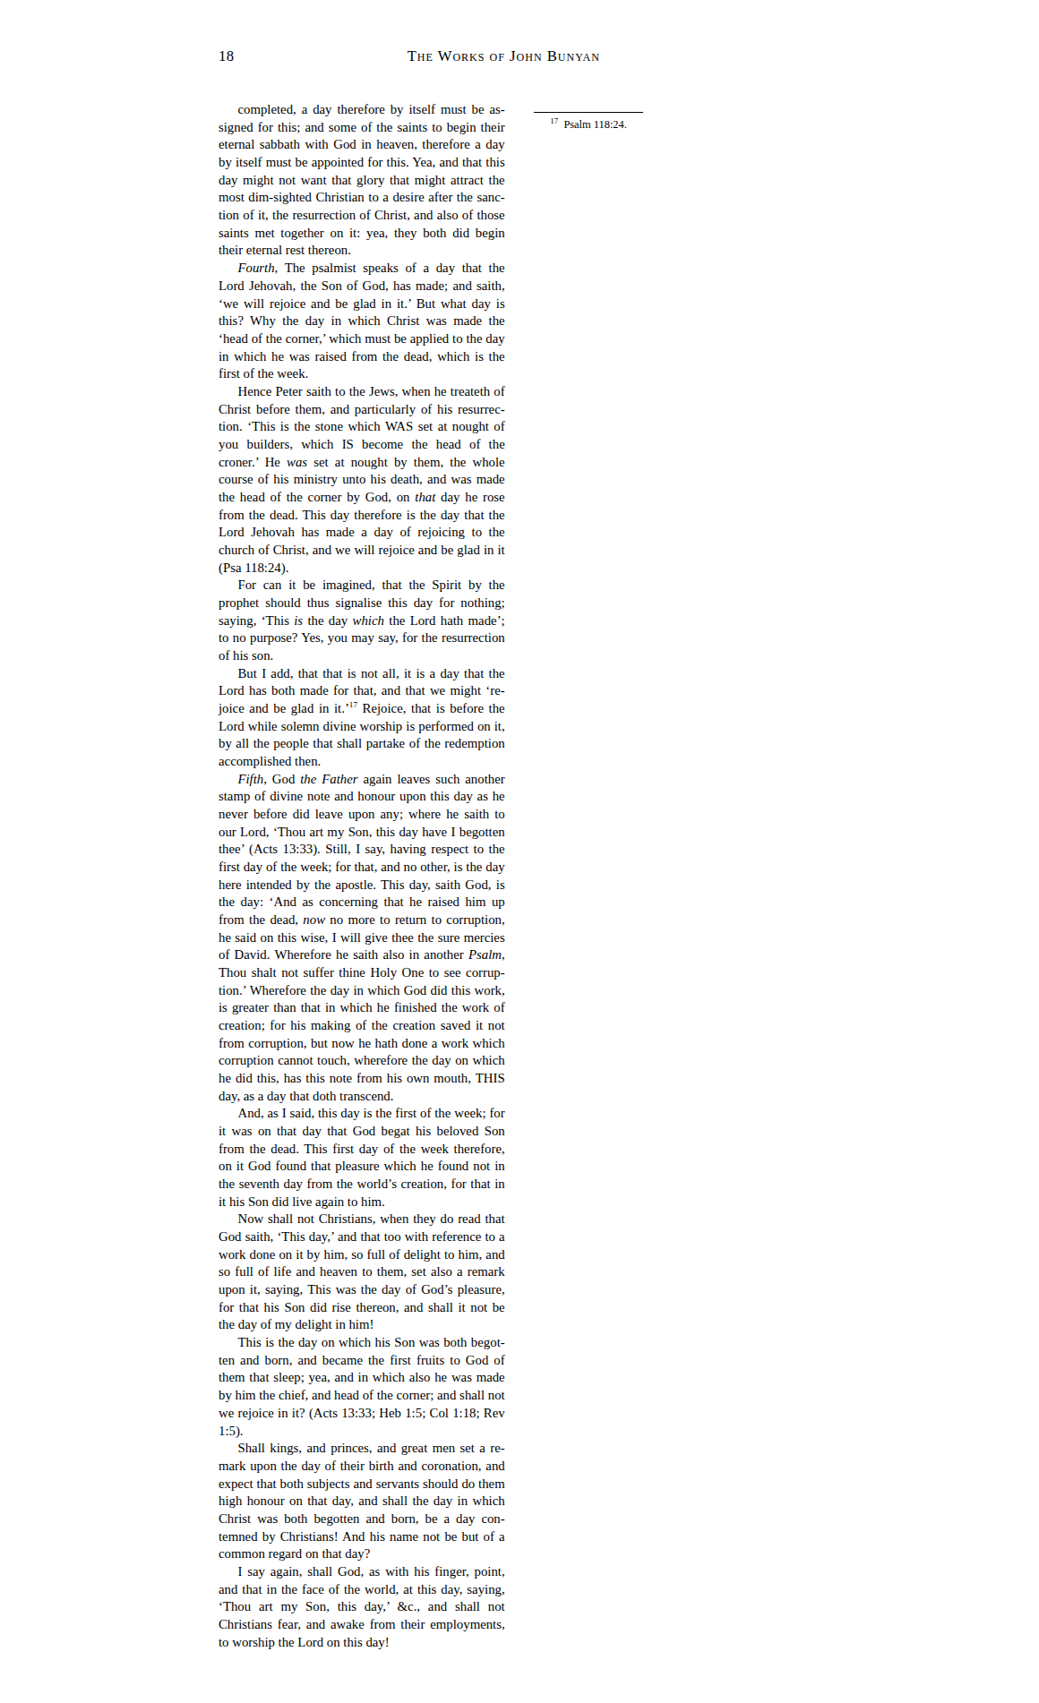18
The Works of John Bunyan
completed, a day therefore by itself must be assigned for this; and some of the saints to begin their eternal sabbath with God in heaven, therefore a day by itself must be appointed for this. Yea, and that this day might not want that glory that might attract the most dim-sighted Christian to a desire after the sanction of it, the resurrection of Christ, and also of those saints met together on it: yea, they both did begin their eternal rest thereon.
Fourth, The psalmist speaks of a day that the Lord Jehovah, the Son of God, has made; and saith, ‘we will rejoice and be glad in it.’ But what day is this? Why the day in which Christ was made the ‘head of the corner,’ which must be applied to the day in which he was raised from the dead, which is the first of the week.
Hence Peter saith to the Jews, when he treateth of Christ before them, and particularly of his resurrection. ‘This is the stone which WAS set at nought of you builders, which IS become the head of the croner.’ He was set at nought by them, the whole course of his ministry unto his death, and was made the head of the corner by God, on that day he rose from the dead. This day therefore is the day that the Lord Jehovah has made a day of rejoicing to the church of Christ, and we will rejoice and be glad in it (Psa 118:24).
For can it be imagined, that the Spirit by the prophet should thus signalise this day for nothing; saying, ‘This is the day which the Lord hath made’; to no purpose? Yes, you may say, for the resurrection of his son.
But I add, that that is not all, it is a day that the Lord has both made for that, and that we might ‘rejoice and be glad in it.’17 Rejoice, that is before the Lord while solemn divine worship is performed on it, by all the people that shall partake of the redemption accomplished then.
Fifth, God the Father again leaves such another stamp of divine note and honour upon this day as he never before did leave upon any; where he saith to our Lord, ‘Thou art my Son, this day have I begotten thee’ (Acts 13:33). Still, I say, having respect to the first day of the week; for that, and no other, is the day here intended by the apostle. This day, saith God, is the day: ‘And as concerning that he raised him up from the dead, now no more to return to corruption, he said on this wise, I will give thee the sure mercies of David. Wherefore he saith also in another Psalm, Thou shalt not suffer thine Holy One to see corruption.’ Wherefore the day in which God did this work, is greater than that in which he finished the work of creation; for his making of the creation saved it not from corruption, but now he hath done a work which corruption cannot touch, wherefore the day on which he did this, has this note from his own mouth, THIS day, as a day that doth transcend.
And, as I said, this day is the first of the week; for it was on that day that God begat his beloved Son from the dead. This first day of the week therefore, on it God found that pleasure which he found not in the seventh day from the world’s creation, for that in it his Son did live again to him.
Now shall not Christians, when they do read that God saith, ‘This day,’ and that too with reference to a work done on it by him, so full of delight to him, and so full of life and heaven to them, set also a remark upon it, saying, This was the day of God’s pleasure, for that his Son did rise thereon, and shall it not be the day of my delight in him!
This is the day on which his Son was both begotten and born, and became the first fruits to God of them that sleep; yea, and in which also he was made by him the chief, and head of the corner; and shall not we rejoice in it? (Acts 13:33; Heb 1:5; Col 1:18; Rev 1:5).
Shall kings, and princes, and great men set a remark upon the day of their birth and coronation, and expect that both subjects and servants should do them high honour on that day, and shall the day in which Christ was both begotten and born, be a day contemned by Christians! And his name not be but of a common regard on that day?
I say again, shall God, as with his finger, point, and that in the face of the world, at this day, saying, ‘Thou art my Son, this day,’ &c., and shall not Christians fear, and awake from their employments, to worship the Lord on this day!
17 Psalm 118:24.